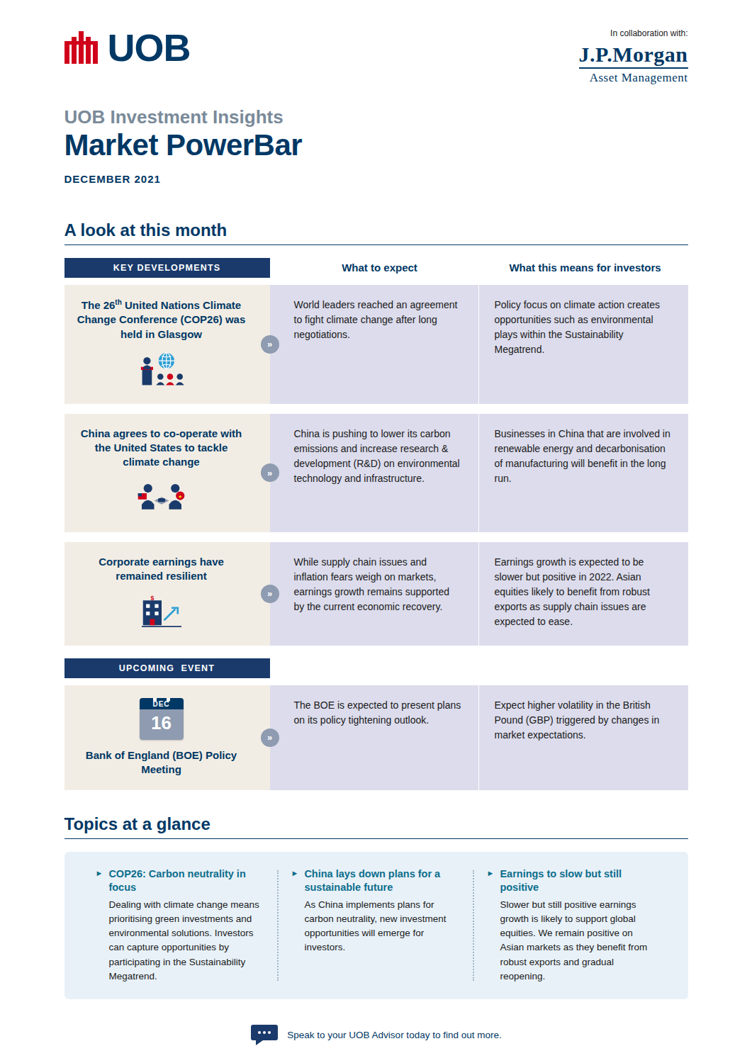UOB
In collaboration with:
J.P.Morgan
Asset Management
UOB Investment Insights
Market PowerBar
DECEMBER 2021
A look at this month
KEY DEVELOPMENTS
What to expect
What this means for investors
The 26th United Nations Climate Change Conference (COP26) was held in Glasgow
»
World leaders reached an agreement to fight climate change after long negotiations.
Policy focus on climate action creates opportunities such as environmental plays within the Sustainability Megatrend.
China agrees to co-operate with the United States to tackle climate change
★
»
China is pushing to lower its carbon emissions and increase research & development (R&D) on environmental technology and infrastructure.
Businesses in China that are involved in renewable energy and decarbonisation of manufacturing will benefit in the long run.
Corporate earnings have remained resilient
$
»
While supply chain issues and inflation fears weigh on markets, earnings growth remains supported by the current economic recovery.
Earnings growth is expected to be slower but positive in 2022. Asian equities likely to benefit from robust exports as supply chain issues are expected to ease.
UPCOMING EVENT
DEC
16
Bank of England (BOE) Policy Meeting
»
The BOE is expected to present plans on its policy tightening outlook.
Expect higher volatility in the British Pound (GBP) triggered by changes in market expectations.
Topics at a glance
► COP26: Carbon neutrality in focus
Dealing with climate change means prioritising green investments and environmental solutions. Investors can capture opportunities by participating in the Sustainability Megatrend.
► China lays down plans for a sustainable future
As China implements plans for carbon neutrality, new investment opportunities will emerge for investors.
► Earnings to slow but still positive
Slower but still positive earnings growth is likely to support global equities. We remain positive on Asian markets as they benefit from robust exports and gradual reopening.
Speak to your UOB Advisor today to find out more.